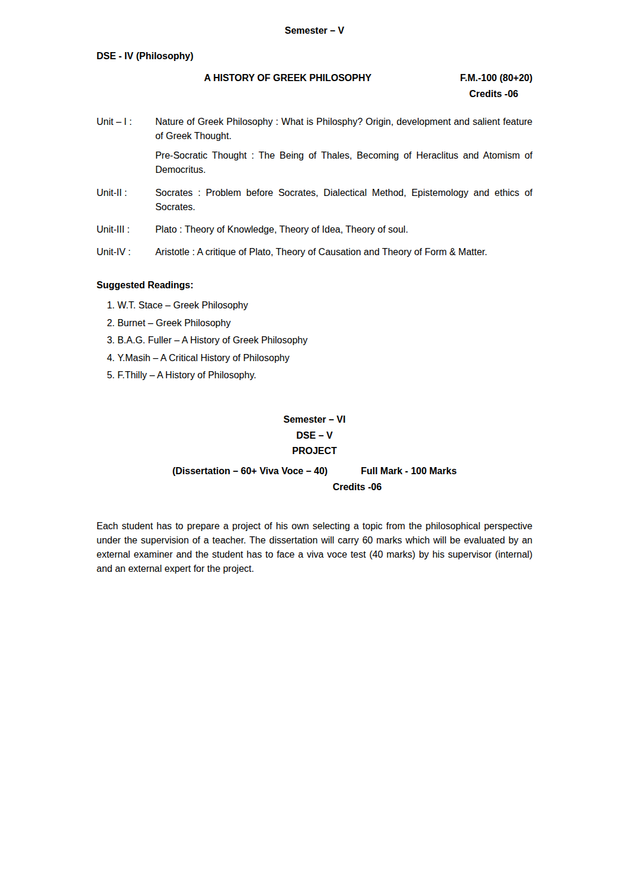Semester – V
DSE - IV (Philosophy)
A HISTORY OF GREEK PHILOSOPHY F.M.-100 (80+20)
Credits -06
Unit – I :
Nature of Greek Philosophy : What is Philosphy? Origin, development and salient feature of Greek Thought.
Pre-Socratic Thought : The Being of Thales, Becoming of Heraclitus and Atomism of Democritus.
Unit-II :
Socrates : Problem before Socrates, Dialectical Method, Epistemology and ethics of Socrates.
Unit-III :
Plato : Theory of Knowledge, Theory of Idea, Theory of soul.
Unit-IV :
Aristotle : A critique of Plato, Theory of Causation and Theory of Form & Matter.
Suggested Readings:
W.T. Stace – Greek Philosophy
Burnet – Greek Philosophy
B.A.G. Fuller – A History of Greek Philosophy
Y.Masih – A Critical History of Philosophy
F.Thilly – A History of Philosophy.
Semester – VI
DSE – V
PROJECT
(Dissertation – 60+ Viva Voce – 40) Full Mark - 100 Marks
Credits -06
Each student has to prepare a project of his own selecting a topic from the philosophical perspective under the supervision of a teacher. The dissertation will carry 60 marks which will be evaluated by an external examiner and the student has to face a viva voce test (40 marks) by his supervisor (internal) and an external expert for the project.